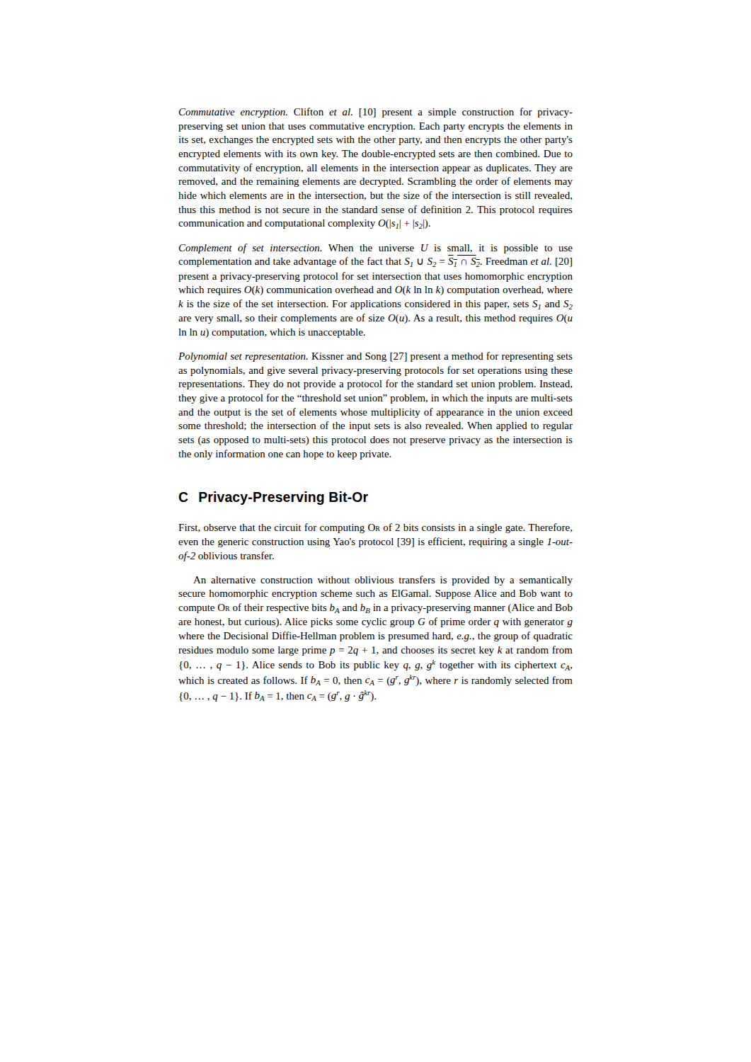Commutative encryption. Clifton et al. [10] present a simple construction for privacy-preserving set union that uses commutative encryption. Each party encrypts the elements in its set, exchanges the encrypted sets with the other party, and then encrypts the other party's encrypted elements with its own key. The double-encrypted sets are then combined. Due to commutativity of encryption, all elements in the intersection appear as duplicates. They are removed, and the remaining elements are decrypted. Scrambling the order of elements may hide which elements are in the intersection, but the size of the intersection is still revealed, thus this method is not secure in the standard sense of definition 2. This protocol requires communication and computational complexity O(|s1| + |s2|).
Complement of set intersection. When the universe U is small, it is possible to use complementation and take advantage of the fact that S1 ∪ S2 = S1 ∩ S2. Freedman et al. [20] present a privacy-preserving protocol for set intersection that uses homomorphic encryption which requires O(k) communication overhead and O(k ln ln k) computation overhead, where k is the size of the set intersection. For applications considered in this paper, sets S1 and S2 are very small, so their complements are of size O(u). As a result, this method requires O(u ln ln u) computation, which is unacceptable.
Polynomial set representation. Kissner and Song [27] present a method for representing sets as polynomials, and give several privacy-preserving protocols for set operations using these representations. They do not provide a protocol for the standard set union problem. Instead, they give a protocol for the “threshold set union” problem, in which the inputs are multi-sets and the output is the set of elements whose multiplicity of appearance in the union exceed some threshold; the intersection of the input sets is also revealed. When applied to regular sets (as opposed to multi-sets) this protocol does not preserve privacy as the intersection is the only information one can hope to keep private.
CPrivacy-Preserving Bit-Or
First, observe that the circuit for computing Or of 2 bits consists in a single gate. Therefore, even the generic construction using Yao's protocol [39] is efficient, requiring a single 1-out-of-2 oblivious transfer.
An alternative construction without oblivious transfers is provided by a semantically secure homomorphic encryption scheme such as ElGamal. Suppose Alice and Bob want to compute Or of their respective bits bA and bB in a privacy-preserving manner (Alice and Bob are honest, but curious). Alice picks some cyclic group G of prime order q with generator g where the Decisional Diffie-Hellman problem is presumed hard, e.g., the group of quadratic residues modulo some large prime p = 2q + 1, and chooses its secret key k at random from {0, … , q − 1}. Alice sends to Bob its public key q, g, gk together with its ciphertext cA, which is created as follows. If bA = 0, then cA = (gr, gkr), where r is randomly selected from {0, … , q − 1}. If bA = 1, then cA = (gr, g · ĝkr).